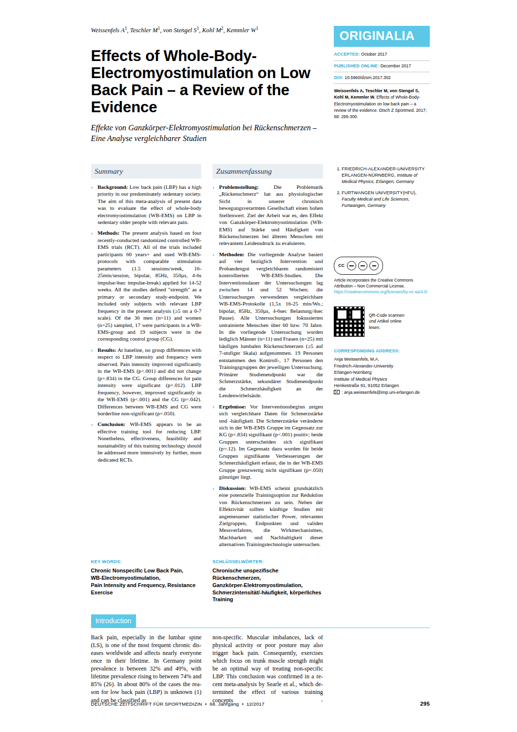Weissenfels A1, Teschler M1, von Stengel S1, Kohl M2, Kemmler W1
Effects of Whole-Body-Electromyostimulation on Low Back Pain – a Review of the Evidence
Effekte von Ganzkörper-Elektromyostimulation bei Rückenschmerzen –
Eine Analyse vergleichbarer Studien
ORIGINALIA
ACCEPTED: October 2017
PUBLISHED ONLINE: December 2017
DOI: 10.5960/dzsm.2017.302
Weissenfels A, Teschler M, von Stengel S, Kohl M, Kemmler W. Effects of Whole-Body-Electromyostimulation on low back pain – a review of the evidence. Dtsch Z Sportmed. 2017; 68: 295-300.
Summary
Background: Low back pain (LBP) has a high priority in our predominately sedentary society. The aim of this meta-analysis of present data was to evaluate the effect of whole-body electromyostimulation (WB-EMS) on LBP in sedentary older people with relevant pain.
Methods: The present analysis based on four recently-conducted randomized controlled WB-EMS trials (RCT). All of the trials included participants 60 years+ and used WB-EMS-protocols with comparable stimulation parameters (1.5 sessions/week, 16-25min/session, bipolar, 85Hz, 350µs, 4-6s impulse/4sec impulse-break) applied for 14-52 weeks. All the studies defined "strength" as a primary or secondary study-endpoint. We included only subjects with relevant LBP frequency in the present analysis (≥5 on a 0-7 scale). Of the 36 men (n=11) and women (n=25) sampled, 17 were participants in a WB-EMS-group and 19 subjects were in the corresponding control group (CG).
Results: At baseline, no group differences with respect to LBP intensity and frequency were observed. Pain intensity improved significantly in the WB-EMS (p<.001) and did not change (p=.834) in the CG. Group differences for pain intensity were significant (p=.012). LBP frequency, however, improved significantly in the WB-EMS (p<.001) and the CG (p=.042). Differences between WB-EMS and CG were borderline non-significant (p=.050).
Conclusion: WB-EMS appears to be an effective training tool for reducing LBP. Nonetheless, effectiveness, feasibility and sustainability of this training technology should be addressed more intensively by further, more dedicated RCTs.
Zusammenfassung
Problemstellung: Die Problematik „Rückenschmerz“ hat aus physiologischer Sicht in unserer chronisch bewegungsverarmten Gesellschaft einen hohen Stellenwert. Ziel der Arbeit war es, den Effekt von Ganzkörper-Elektromyostimulation (WB-EMS) auf Stärke und Häufigkeit von Rückenschmerzen bei älteren Menschen mit relevantem Leidensdruck zu evaluieren.
Methoden: Die vorliegende Analyse basiert auf vier bezüglich Intervention und Probandengut vergleichbaren randomisiert kontrollierten WB-EMS-Studien. Die Interventionsdauer der Untersuchungen lag zwischen 14 und 52 Wochen; die Untersuchungen verwendeten vergleichbare WB-EMS-Protokolle (1,5x 16-25 min/Wo.; bipolar, 85Hz, 350µs, 4-6sec Belastung/4sec Pause). Alle Untersuchungen fokussierten untrainierte Menschen über 60 bzw. 70 Jahre. In die vorliegende Untersuchung wurden lediglich Männer (n=11) und Frauen (n=25) mit häufigen lumbalen Rückenschmerzen (≥5 auf 7-stufiger Skala) aufgenommen. 19 Personen entstammen den Kontroll-, 17 Personen den Trainingsgruppen der jeweiligen Untersuchung. Primärer Studienendpunkt war die Schmerzstärke, sekundärer Studienendpunkt die Schmerzhäufigkeit an der Lendenwirbelsäule.
Ergebnisse: Vor Interventionsbeginn zeigen sich vergleichbare Daten für Schmerzstärke und -häufigkeit. Die Schmerzstärke veränderte sich in der WB-EMS Gruppe im Gegensatz zur KG (p=.834) signifikant (p<.001) positiv; beide Gruppen unterscheiden sich signifikant (p=.12). Im Gegensatz dazu wurden für beide Gruppen signifikante Verbesserungen der Schmerzhäufigkeit erfasst, die in der WB-EMS Gruppe grenzwertig nicht signifikant (p=.050) günstiger liegt.
Diskussion: WB-EMS scheint grundsätzlich eine potenzielle Trainingsoption zur Reduktion von Rückenschmerzen zu sein. Neben der Effektivität sollten künftige Studien mit angemessener statistischer Power, relevanten Zielgruppen, Endpunkten und validen Messverfahren, die Wirkmechanismen, Machbarkeit und Nachhaltigkeit dieser alternativen Trainingstechnologie untersuchen.
FRIEDRICH-ALEXANDER-UNIVERSITY ERLANGEN-NÜRNBERG, Institute of Medical Physics, Erlangen, Germany
FURTWANGEN UNIVERSITY(HFU), Faculty Medical and Life Sciences, Furtwangen, Germany
CC
Article incorporates the Creative Commons Attribution – Non Commercial License.
https://creativecommons.org/licenses/by-nc-sa/4.0/
QR-Code scannen
und Artikel online
lesen.
CORRESPONDING ADDRESS: Anja Weissenfels, M.A.
Friedrich-Alexander-University
Erlangen-Nürnberg
Institute of Medical Physics
Henkestraße 91, 91052 Erlangen
: anja.weissenfels@imp.uni-erlangen.de
KEY WORDS:
Chronic Nonspecific Low Back Pain,
WB-Electromyostimulation,
Pain Intensity and Frequency, Resistance Exercise
SCHLÜSSELWÖRTER:
Chronische unspezifische Rückenschmerzen,
Ganzkörper-Elektromyostimulation,
Schmerzintensität/-häufigkeit, körperliches Training
Introduction
Back pain, especially in the lumbar spine (LS), is one of the most frequent chronic diseases worldwide and affects nearly everyone once in their lifetime. In Germany point prevalence is between 32% and 49%, with lifetime prevalence rising to between 74% and 85% (26). In about 80% of the cases the reason for low back pain (LBP) is unknown (1) and can be classified as
non-specific. Muscular imbalances, lack of physical activity or poor posture may also trigger back pain. Consequently, exercises which focus on trunk muscle strength might be an optimal way of treating non-specific LBP. This conclusion was confirmed in a recent meta-analysis by Searle et al., which determined the effect of various training concepts ›
DEUTSCHE ZEITSCHRIFT FÜR SPORTMEDIZIN • 68. Jahrgang • 12/2017
295